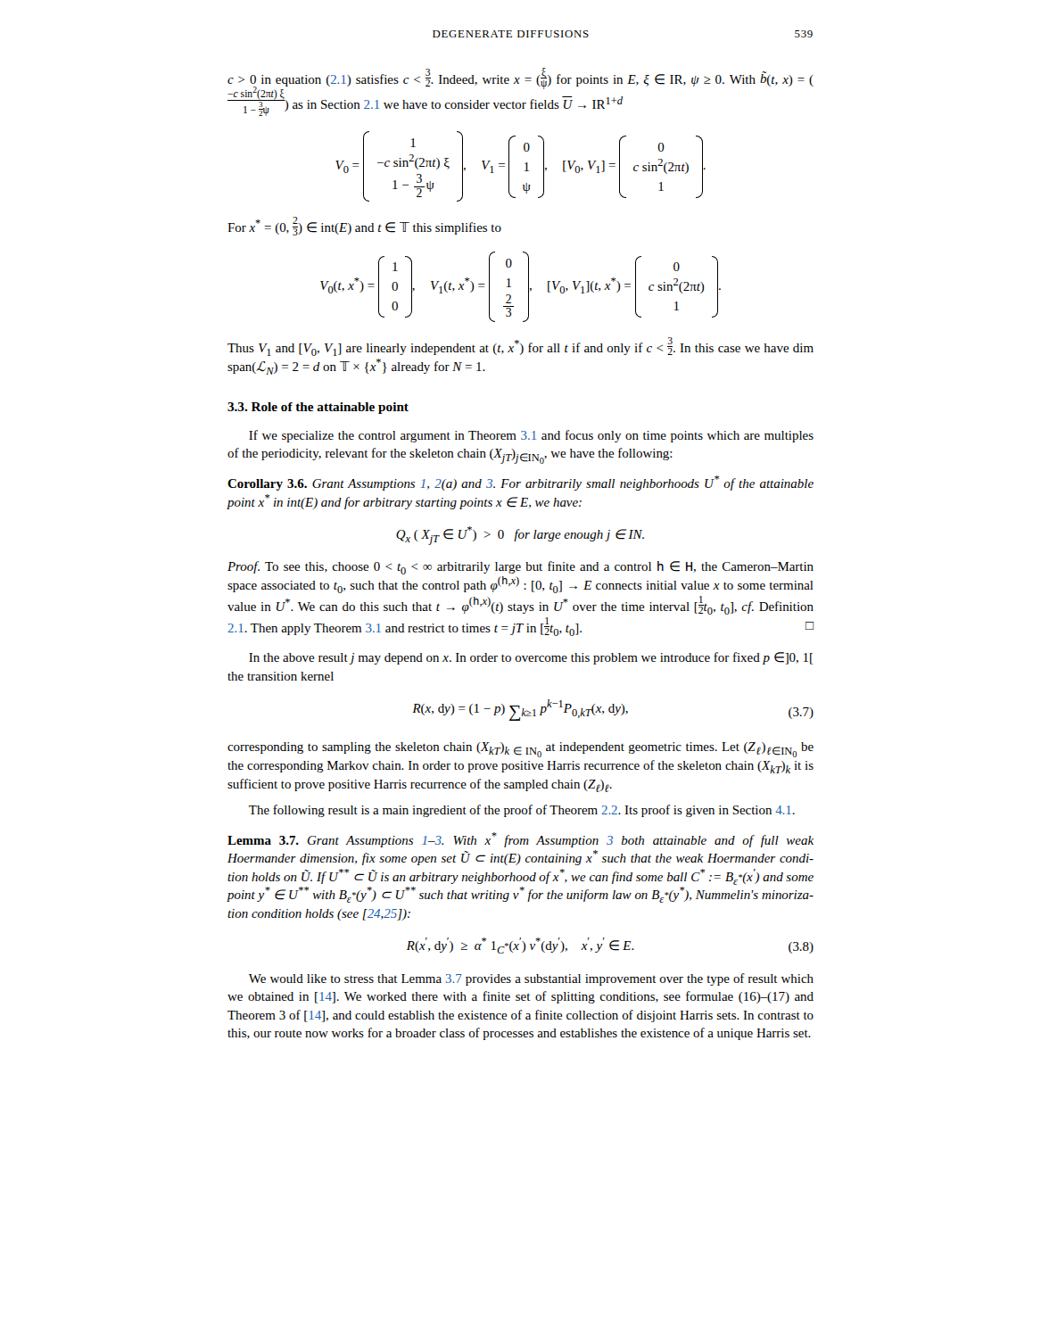DEGENERATE DIFFUSIONS 539
c > 0 in equation (2.1) satisfies c < 32. Indeed, write x = (ξψ) for points in E, ξ ∈ IR, ψ ≥ 0. With b̃(t, x) = (−c sin2(2πt) ξ 1 − 32ψ) as in Section 2.1 we have to consider vector fields U → IR1+d
V0 =
| 1 |
| − c sin 2 (2π t ) ξ |
| 1 − 3 2 ψ |
, V1 =
| 0 |
| 1 |
| ψ |
, [V0, V1] =
| 0 |
| c sin 2 (2π t ) |
| 1 |
.
For x* = (0, 23) ∈ int(E) and t ∈ 𝕋 this simplifies to
V0(t, x*) =
| 1 |
| 0 |
| 0 |
, V1(t, x*) =
| 0 |
| 1 |
| 2 3 |
, [V0, V1](t, x*) =
| 0 |
| c sin 2 (2π t ) |
| 1 |
.
Thus V1 and [V0, V1] are linearly independent at (t, x*) for all t if and only if c < 32. In this case we have dim span(ℒN) = 2 = d on 𝕋 × {x*} already for N = 1.
3.3. Role of the attainable point
If we specialize the control argument in Theorem 3.1 and focus only on time points which are multiples of the periodicity, relevant for the skeleton chain (XjT)j∈IN0, we have the following:
Corollary 3.6. Grant Assumptions 1, 2(a) and 3. For arbitrarily small neighborhoods U* of the attainable point x* in int(E) and for arbitrary starting points x ∈ E, we have:
Qx ( XjT ∈ U*) > 0 for large enough j ∈ IN.
Proof. To see this, choose 0 < t0 < ∞ arbitrarily large but finite and a control h ∈ H, the Cameron–Martin space associated to t0, such that the control path φ(h,x) : [0, t0] → E connects initial value x to some terminal value in U*. We can do this such that t → φ(h,x)(t) stays in U* over the time interval [12 t0, t0], cf. Definition 2.1. Then apply Theorem 3.1 and restrict to times t = jT in [12 t0, t0]. □
In the above result j may depend on x. In order to overcome this problem we introduce for fixed p ∈]0, 1[ the transition kernel
R(x, dy) = (1 − p) ∑k≥1 pk−1P0,kT(x, dy), (3.7)
corresponding to sampling the skeleton chain (XkT)k ∈ IN0 at independent geometric times. Let (Zℓ)ℓ∈IN0 be the corresponding Markov chain. In order to prove positive Harris recurrence of the skeleton chain (XkT)k it is sufficient to prove positive Harris recurrence of the sampled chain (Zℓ)ℓ.
The following result is a main ingredient of the proof of Theorem 2.2. Its proof is given in Section 4.1.
Lemma 3.7. Grant Assumptions 1–3. With x* from Assumption 3 both attainable and of full weak Hoermander dimension, fix some open set Ũ ⊂ int(E) containing x* such that the weak Hoermander condition holds on Ũ. If U** ⊂ Ũ is an arbitrary neighborhood of x*, we can find some ball C* := Bε*(x′) and some point y* ∈ U** with Bε*(y*) ⊂ U** such that writing ν* for the uniform law on Bε*(y*), Nummelin's minorization condition holds (see [24,25]):
R(x′, dy′) ≥ α* 1C*(x′) ν*(dy′), x′, y′ ∈ E. (3.8)
We would like to stress that Lemma 3.7 provides a substantial improvement over the type of result which we obtained in [14]. We worked there with a finite set of splitting conditions, see formulae (16)–(17) and Theorem 3 of [14], and could establish the existence of a finite collection of disjoint Harris sets. In contrast to this, our route now works for a broader class of processes and establishes the existence of a unique Harris set.